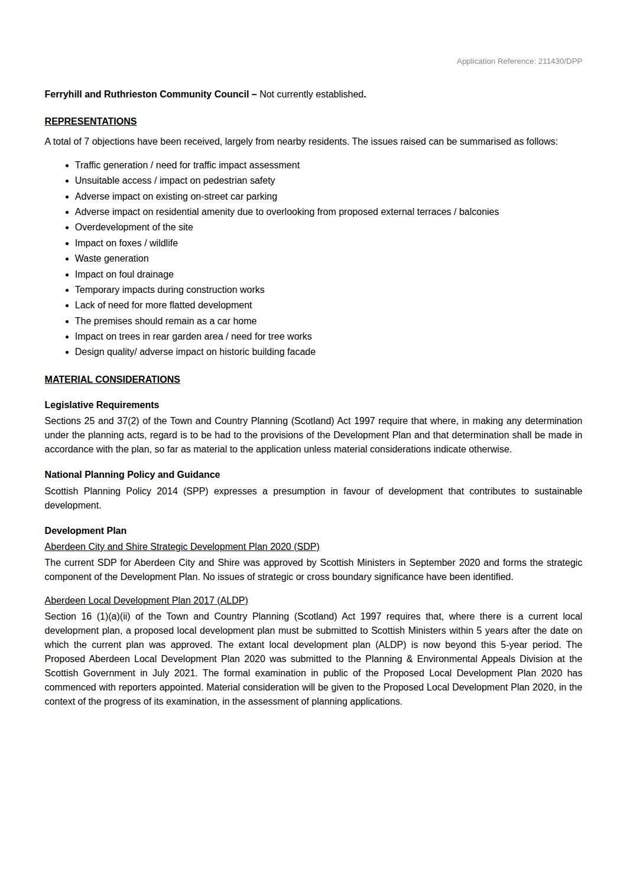Application Reference: 211430/DPP
Ferryhill and Ruthrieston Community Council – Not currently established.
REPRESENTATIONS
A total of 7 objections have been received, largely from nearby residents. The issues raised can be summarised as follows:
Traffic generation / need for traffic impact assessment
Unsuitable access / impact on pedestrian safety
Adverse impact on existing on-street car parking
Adverse impact on residential amenity due to overlooking from proposed external terraces / balconies
Overdevelopment of the site
Impact on foxes / wildlife
Waste generation
Impact on foul drainage
Temporary impacts during construction works
Lack of need for more flatted development
The premises should remain as a car home
Impact on trees in rear garden area / need for tree works
Design quality/ adverse impact on historic building facade
MATERIAL CONSIDERATIONS
Legislative Requirements
Sections 25 and 37(2) of the Town and Country Planning (Scotland) Act 1997 require that where, in making any determination under the planning acts, regard is to be had to the provisions of the Development Plan and that determination shall be made in accordance with the plan, so far as material to the application unless material considerations indicate otherwise.
National Planning Policy and Guidance
Scottish Planning Policy 2014 (SPP) expresses a presumption in favour of development that contributes to sustainable development.
Development Plan
Aberdeen City and Shire Strategic Development Plan 2020 (SDP)
The current SDP for Aberdeen City and Shire was approved by Scottish Ministers in September 2020 and forms the strategic component of the Development Plan. No issues of strategic or cross boundary significance have been identified.
Aberdeen Local Development Plan 2017 (ALDP)
Section 16 (1)(a)(ii) of the Town and Country Planning (Scotland) Act 1997 requires that, where there is a current local development plan, a proposed local development plan must be submitted to Scottish Ministers within 5 years after the date on which the current plan was approved. The extant local development plan (ALDP) is now beyond this 5-year period. The Proposed Aberdeen Local Development Plan 2020 was submitted to the Planning & Environmental Appeals Division at the Scottish Government in July 2021. The formal examination in public of the Proposed Local Development Plan 2020 has commenced with reporters appointed. Material consideration will be given to the Proposed Local Development Plan 2020, in the context of the progress of its examination, in the assessment of planning applications.